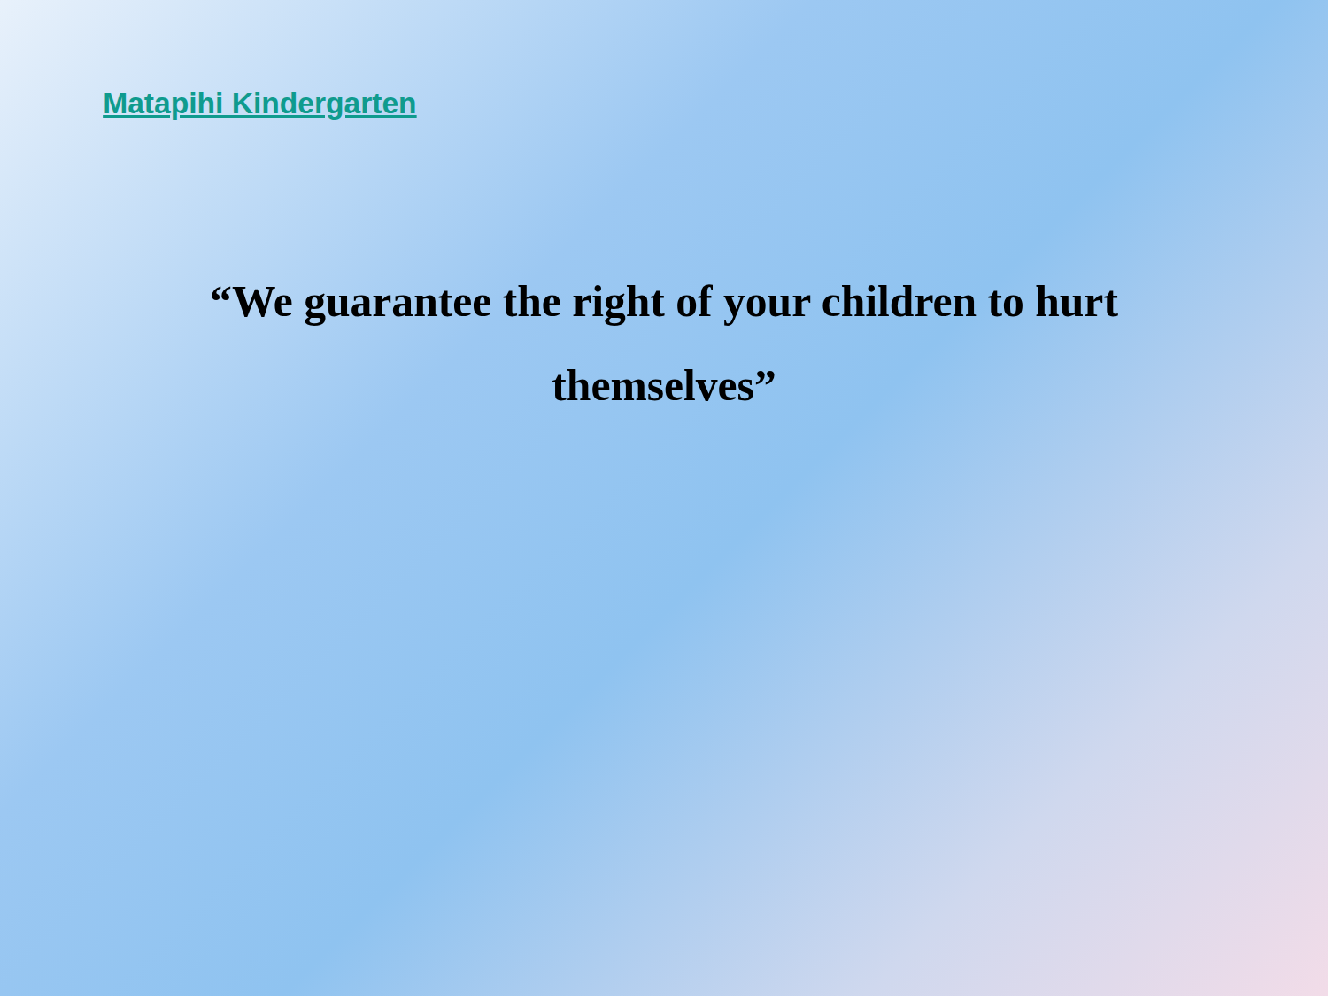Matapihi Kindergarten
“We guarantee the right of your children to hurt themselves”